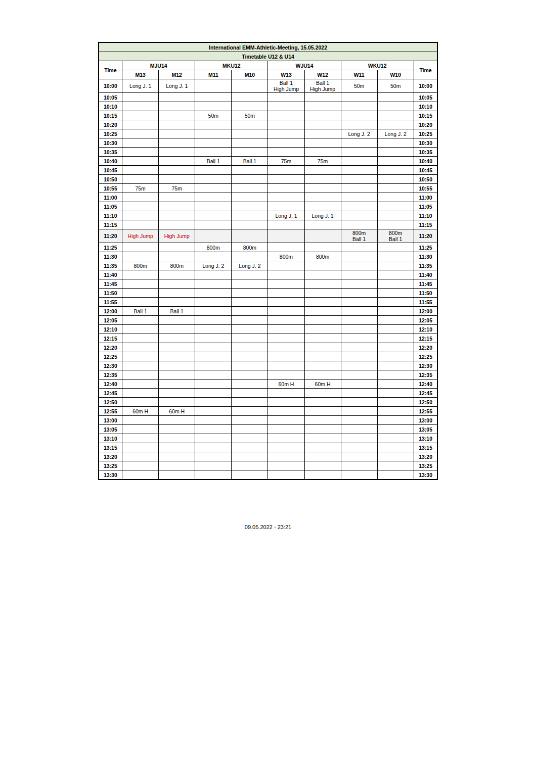| International EMM-Athletic-Meeting, 15.05.2022 |
| Timetable U12 & U14 |
| Time | MJU14 | MKU12 | WJU14 | WKU12 | Time |
| M13 | M12 | M11 | M10 | W13 | W12 | W11 | W10 |
| 10:00 | Long J. 1 | Long J. 1 | | | Ball 1 High Jump | Ball 1 High Jump | 50m | 50m | 10:00 |
| 10:05 | | | | | | | | | 10:05 |
| 10:10 | | | | | | | | | 10:10 |
| 10:15 | | | 50m | 50m | | | | | 10:15 |
| 10:20 | | | | | | | | | 10:20 |
| 10:25 | | | | | | | Long J. 2 | Long J. 2 | 10:25 |
| 10:30 | | | | | | | | | 10:30 |
| 10:35 | | | | | | | | | 10:35 |
| 10:40 | | | Ball 1 | Ball 1 | 75m | 75m | | | 10:40 |
| 10:45 | | | | | | | | | 10:45 |
| 10:50 | | | | | | | | | 10:50 |
| 10:55 | 75m | 75m | | | | | | | 10:55 |
| 11:00 | | | | | | | | | 11:00 |
| 11:05 | | | | | | | | | 11:05 |
| 11:10 | | | | | Long J. 1 | Long J. 1 | | | 11:10 |
| 11:15 | | | | | | | | | 11:15 |
| 11:20 | High Jump | High Jump | | | | | 800m Ball 1 | 800m Ball 1 | 11:20 |
| 11:25 | | | 800m | 800m | | | | | 11:25 |
| 11:30 | | | | | 800m | 800m | | | 11:30 |
| 11:35 | 800m | 800m | Long J. 2 | Long J. 2 | | | | | 11:35 |
| 11:40 | | | | | | | | | 11:40 |
| 11:45 | | | | | | | | | 11:45 |
| 11:50 | | | | | | | | | 11:50 |
| 11:55 | | | | | | | | | 11:55 |
| 12:00 | Ball 1 | Ball 1 | | | | | | | 12:00 |
| 12:05 | | | | | | | | | 12:05 |
| 12:10 | | | | | | | | | 12:10 |
| 12:15 | | | | | | | | | 12:15 |
| 12:20 | | | | | | | | | 12:20 |
| 12:25 | | | | | | | | | 12:25 |
| 12:30 | | | | | | | | | 12:30 |
| 12:35 | | | | | | | | | 12:35 |
| 12:40 | | | | | 60m H | 60m H | | | 12:40 |
| 12:45 | | | | | | | | | 12:45 |
| 12:50 | | | | | | | | | 12:50 |
| 12:55 | 60m H | 60m H | | | | | | | 12:55 |
| 13:00 | | | | | | | | | 13:00 |
| 13:05 | | | | | | | | | 13:05 |
| 13:10 | | | | | | | | | 13:10 |
| 13:15 | | | | | | | | | 13:15 |
| 13:20 | | | | | | | | | 13:20 |
| 13:25 | | | | | | | | | 13:25 |
| 13:30 | | | | | | | | | 13:30 |
09.05.2022 - 23:21